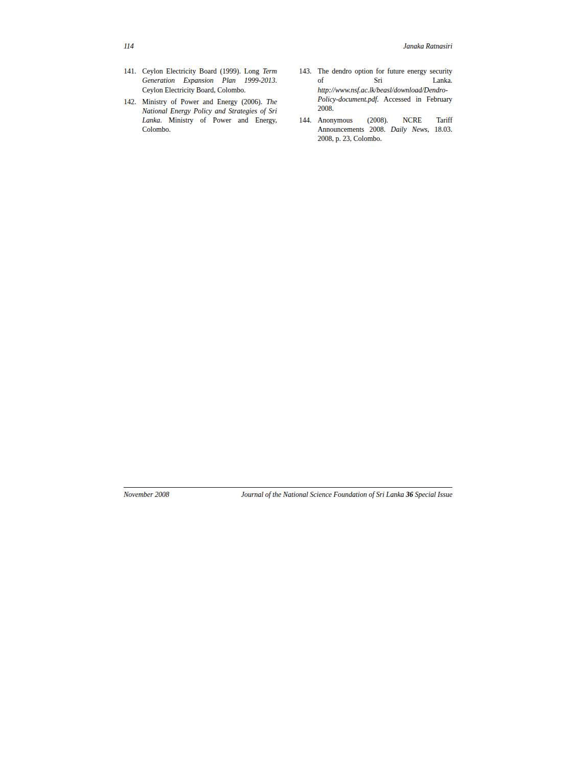114 Janaka Ratnasiri
141. Ceylon Electricity Board (1999). Long Term Generation Expansion Plan 1999-2013. Ceylon Electricity Board, Colombo.
142. Ministry of Power and Energy (2006). The National Energy Policy and Strategies of Sri Lanka. Ministry of Power and Energy, Colombo.
143. The dendro option for future energy security of Sri Lanka. http://www.nsf.ac.lk/beasl/download/Dendro-Policy-document.pdf. Accessed in February 2008.
144. Anonymous (2008). NCRE Tariff Announcements 2008. Daily News, 18.03. 2008, p. 23, Colombo.
November 2008 Journal of the National Science Foundation of Sri Lanka 36 Special Issue